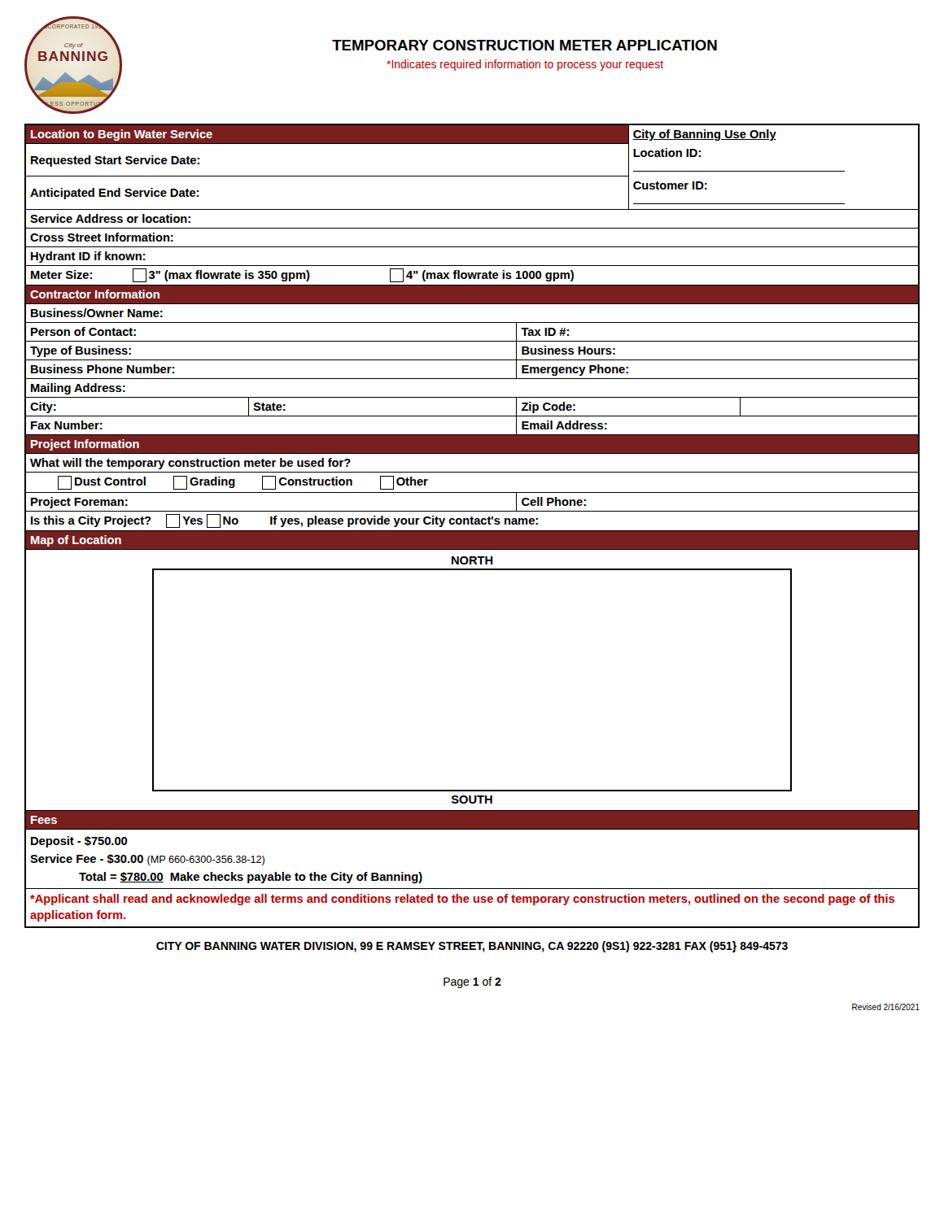INCORPORATED 1913
City of
BANNING
ENDLESS OPPORTUNITY
TEMPORARY CONSTRUCTION METER APPLICATION
*Indicates required information to process your request
| Location to Begin Water Service | City of Banning Use Only |
| Requested Start Service Date: | Location ID: |
| Anticipated End Service Date: | Customer ID: |
| Service Address or location: |
| Cross Street Information: |
| Hydrant ID if known: |
| Meter Size: 3" (max flowrate is 350 gpm) 4" (max flowrate is 1000 gpm) |
| Contractor Information |
| Business/Owner Name: |
| Person of Contact: | Tax ID #: |
| Type of Business: | Business Hours: |
| Business Phone Number: | Emergency Phone: |
| Mailing Address: |
| City: | State: | Zip Code: | |
| Fax Number: | Email Address: |
| Project Information |
| What will the temporary construction meter be used for? |
| Dust Control Grading Construction Other |
| Project Foreman: | Cell Phone: |
| Is this a City Project? Yes No If yes, please provide your City contact's name: |
| Map of Location |
| NORTH SOUTH |
| Fees |
| Deposit - $750.00 Service Fee - $30.00 (MP 660-6300-356.38-12) Total = $780.00 Make checks payable to the City of Banning) |
| *Applicant shall read and acknowledge all terms and conditions related to the use of temporary construction meters, outlined on the second page of this application form. |
CITY OF BANNING WATER DIVISION, 99 E RAMSEY STREET, BANNING, CA 92220 (9S1) 922-3281 FAX (951} 849-4573
Page 1 of 2
Revised 2/16/2021